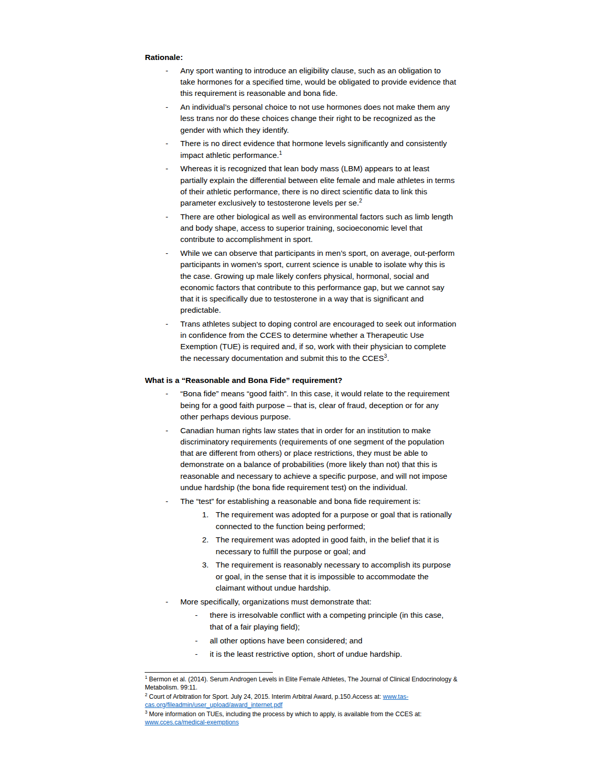Rationale:
Any sport wanting to introduce an eligibility clause, such as an obligation to take hormones for a specified time, would be obligated to provide evidence that this requirement is reasonable and bona fide.
An individual’s personal choice to not use hormones does not make them any less trans nor do these choices change their right to be recognized as the gender with which they identify.
There is no direct evidence that hormone levels significantly and consistently impact athletic performance.1
Whereas it is recognized that lean body mass (LBM) appears to at least partially explain the differential between elite female and male athletes in terms of their athletic performance, there is no direct scientific data to link this parameter exclusively to testosterone levels per se.2
There are other biological as well as environmental factors such as limb length and body shape, access to superior training, socioeconomic level that contribute to accomplishment in sport.
While we can observe that participants in men’s sport, on average, out-perform participants in women’s sport, current science is unable to isolate why this is the case. Growing up male likely confers physical, hormonal, social and economic factors that contribute to this performance gap, but we cannot say that it is specifically due to testosterone in a way that is significant and predictable.
Trans athletes subject to doping control are encouraged to seek out information in confidence from the CCES to determine whether a Therapeutic Use Exemption (TUE) is required and, if so, work with their physician to complete the necessary documentation and submit this to the CCES3.
What is a “Reasonable and Bona Fide” requirement?
“Bona fide” means “good faith”. In this case, it would relate to the requirement being for a good faith purpose – that is, clear of fraud, deception or for any other perhaps devious purpose.
Canadian human rights law states that in order for an institution to make discriminatory requirements (requirements of one segment of the population that are different from others) or place restrictions, they must be able to demonstrate on a balance of probabilities (more likely than not) that this is reasonable and necessary to achieve a specific purpose, and will not impose undue hardship (the bona fide requirement test) on the individual.
The “test” for establishing a reasonable and bona fide requirement is:
The requirement was adopted for a purpose or goal that is rationally connected to the function being performed;
The requirement was adopted in good faith, in the belief that it is necessary to fulfill the purpose or goal; and
The requirement is reasonably necessary to accomplish its purpose or goal, in the sense that it is impossible to accommodate the claimant without undue hardship.
More specifically, organizations must demonstrate that:
there is irresolvable conflict with a competing principle (in this case, that of a fair playing field);
all other options have been considered; and
it is the least restrictive option, short of undue hardship.
1 Bermon et al. (2014). Serum Androgen Levels in Elite Female Athletes, The Journal of Clinical Endocrinology & Metabolism. 99:11.
2 Court of Arbitration for Sport. July 24, 2015. Interim Arbitral Award, p.150.Access at: www.tas-cas.org/fileadmin/user_upload/award_internet.pdf
3 More information on TUEs, including the process by which to apply, is available from the CCES at: www.cces.ca/medical-exemptions